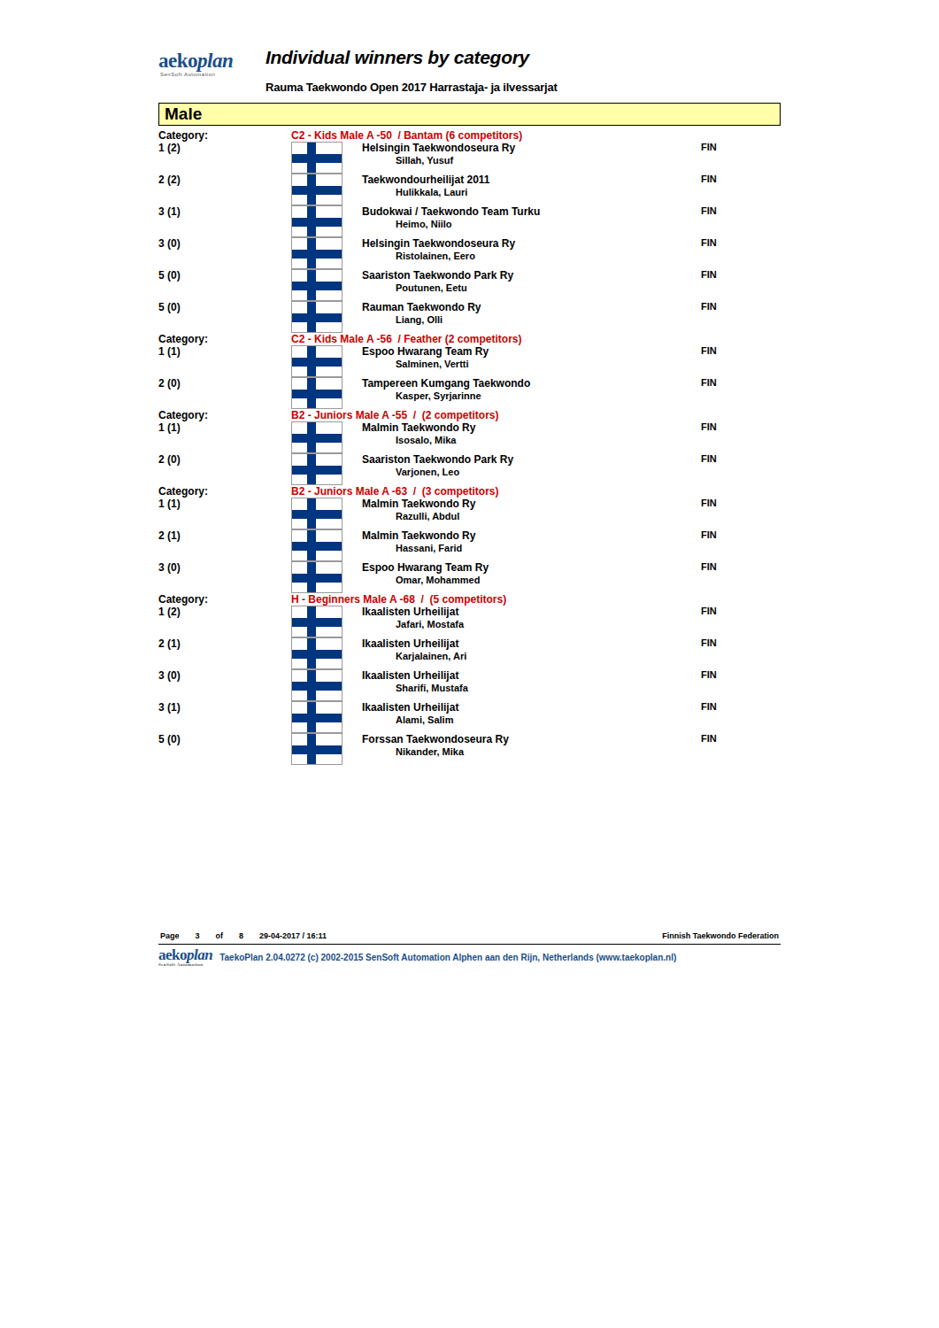aekoplan
SenSoft Automation
Individual winners by category
Rauma Taekwondo Open 2017 Harrastaja- ja ilvessarjat
Male
| Category: | C2 - Kids Male A -50 / Bantam (6 competitors) |
| 1 (2) | | Helsingin Taekwondoseura Ry Sillah, Yusuf | FIN |
| 2 (2) | | Taekwondourheilijat 2011 Hulikkala, Lauri | FIN |
| 3 (1) | | Budokwai / Taekwondo Team Turku Heimo, Niilo | FIN |
| 3 (0) | | Helsingin Taekwondoseura Ry Ristolainen, Eero | FIN |
| 5 (0) | | Saariston Taekwondo Park Ry Poutunen, Eetu | FIN |
| 5 (0) | | Rauman Taekwondo Ry Liang, Olli | FIN |
| Category: | C2 - Kids Male A -56 / Feather (2 competitors) |
| 1 (1) | | Espoo Hwarang Team Ry Salminen, Vertti | FIN |
| 2 (0) | | Tampereen Kumgang Taekwondo Kasper, Syrjarinne | FIN |
| Category: | B2 - Juniors Male A -55 / (2 competitors) |
| 1 (1) | | Malmin Taekwondo Ry Isosalo, Mika | FIN |
| 2 (0) | | Saariston Taekwondo Park Ry Varjonen, Leo | FIN |
| Category: | B2 - Juniors Male A -63 / (3 competitors) |
| 1 (1) | | Malmin Taekwondo Ry Razulli, Abdul | FIN |
| 2 (1) | | Malmin Taekwondo Ry Hassani, Farid | FIN |
| 3 (0) | | Espoo Hwarang Team Ry Omar, Mohammed | FIN |
| Category: | H - Beginners Male A -68 / (5 competitors) |
| 1 (2) | | Ikaalisten Urheilijat Jafari, Mostafa | FIN |
| 2 (1) | | Ikaalisten Urheilijat Karjalainen, Ari | FIN |
| 3 (0) | | Ikaalisten Urheilijat Sharifi, Mustafa | FIN |
| 3 (1) | | Ikaalisten Urheilijat Alami, Salim | FIN |
| 5 (0) | | Forssan Taekwondoseura Ry Nikander, Mika | FIN |
Page 3 of 8 29-04-2017 / 16:11
Finnish Taekwondo Federation
aekoplan
SenSoft Automation
TaekoPlan 2.04.0272 (c) 2002-2015 SenSoft Automation Alphen aan den Rijn, Netherlands (www.taekoplan.nl)